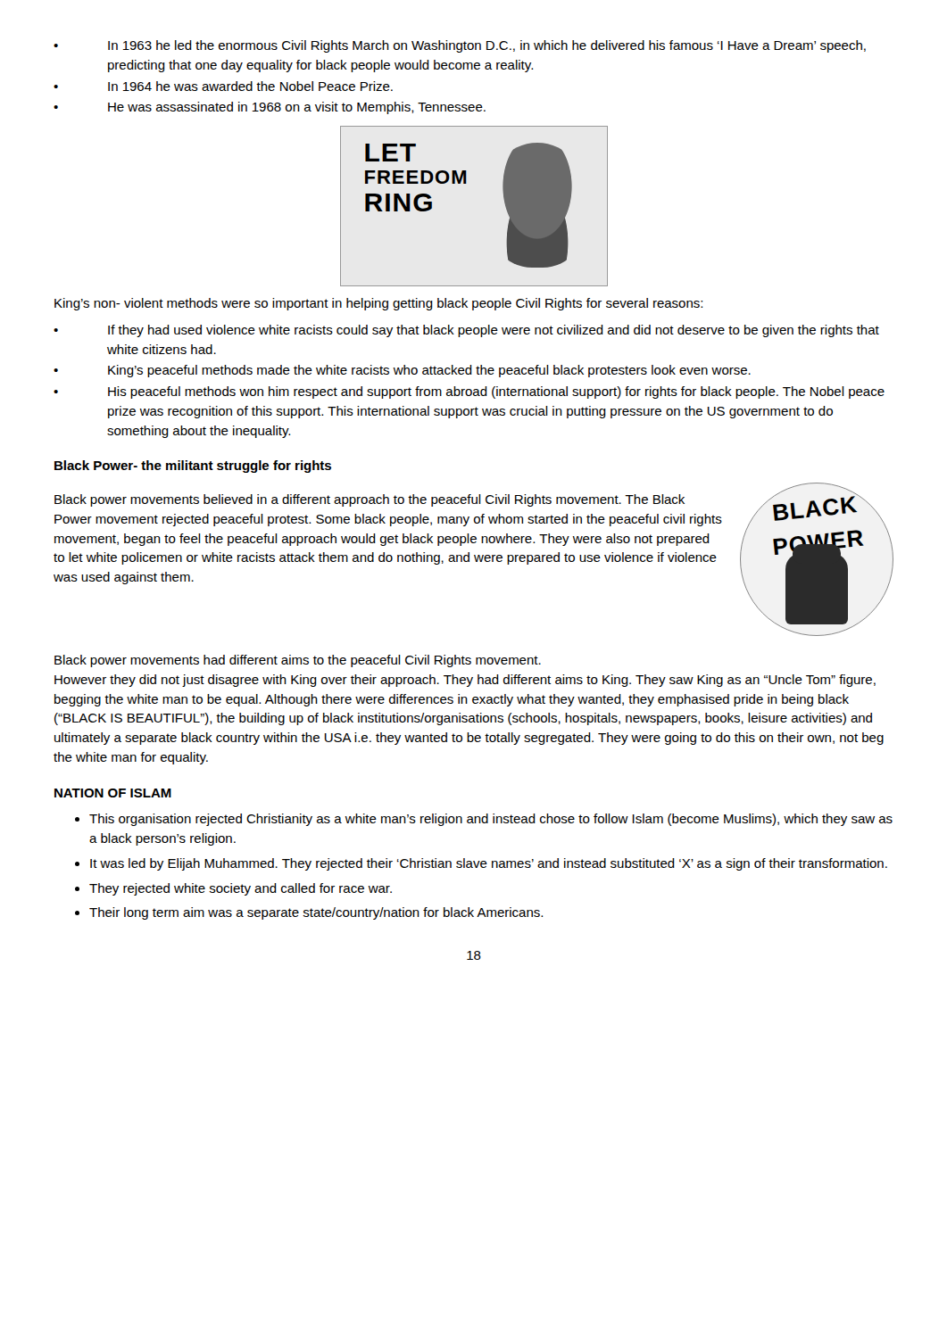• In 1963 he led the enormous Civil Rights March on Washington D.C., in which he delivered his famous ‘I Have a Dream’ speech, predicting that one day equality for black people would become a reality.
• In 1964 he was awarded the Nobel Peace Prize.
• He was assassinated in 1968 on a visit to Memphis, Tennessee.
LET
FREEDOM
RING
King’s non- violent methods were so important in helping getting black people Civil Rights for several reasons:
• If they had used violence white racists could say that black people were not civilized and did not deserve to be given the rights that white citizens had.
• King’s peaceful methods made the white racists who attacked the peaceful black protesters look even worse.
• His peaceful methods won him respect and support from abroad (international support) for rights for black people. The Nobel peace prize was recognition of this support. This international support was crucial in putting pressure on the US government to do something about the inequality.
Black Power- the militant struggle for rights
BLACK POWER
Black power movements believed in a different approach to the peaceful Civil Rights movement. The Black Power movement rejected peaceful protest. Some black people, many of whom started in the peaceful civil rights movement, began to feel the peaceful approach would get black people nowhere. They were also not prepared to let white policemen or white racists attack them and do nothing, and were prepared to use violence if violence was used against them.
Black power movements had different aims to the peaceful Civil Rights movement.
However they did not just disagree with King over their approach. They had different aims to King. They saw King as an “Uncle Tom” figure, begging the white man to be equal. Although there were differences in exactly what they wanted, they emphasised pride in being black (“BLACK IS BEAUTIFUL”), the building up of black institutions/organisations (schools, hospitals, newspapers, books, leisure activities) and ultimately a separate black country within the USA i.e. they wanted to be totally segregated. They were going to do this on their own, not beg the white man for equality.
NATION OF ISLAM
This organisation rejected Christianity as a white man’s religion and instead chose to follow Islam (become Muslims), which they saw as a black person’s religion.
It was led by Elijah Muhammed. They rejected their ‘Christian slave names’ and instead substituted ‘X’ as a sign of their transformation.
They rejected white society and called for race war.
Their long term aim was a separate state/country/nation for black Americans.
18